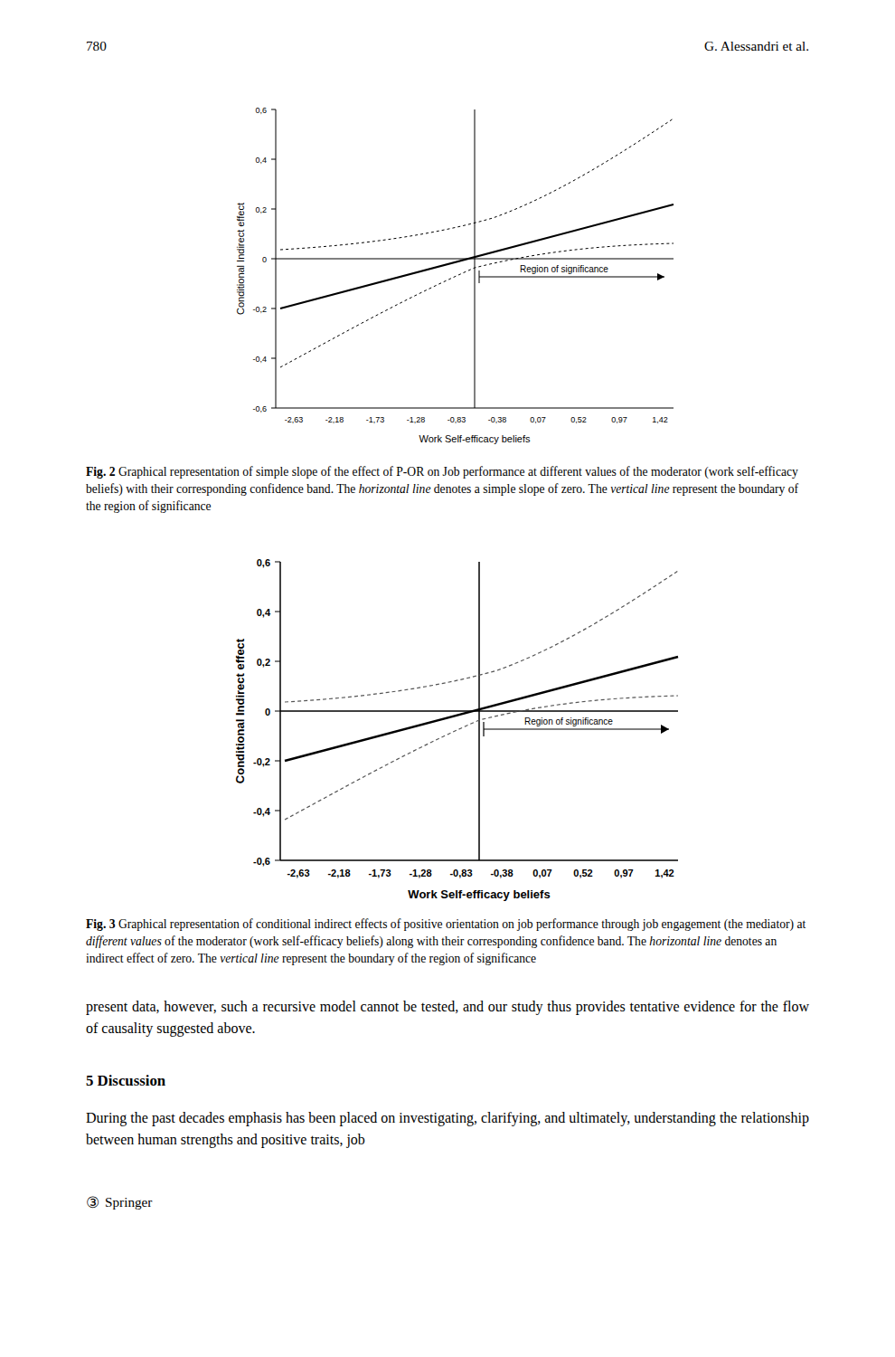780 G. Alessandri et al.
0,6 0,4 0,2 0 -0,2 -0,4 -0,6 Region of significance -2,63 -2,18 -1,73 -1,28 -0,83 -0,38 0,07 0,52 0,97 1,42 Work Self-efficacy beliefs Conditional Indirect effect
Fig. 2 Graphical representation of simple slope of the effect of P-OR on Job performance at different values of the moderator (work self-efficacy beliefs) with their corresponding confidence band. The horizontal line denotes a simple slope of zero. The vertical line represent the boundary of the region of significance
0,6 0,4 0,2 0 -0,2 -0,4 -0,6 Region of significance -2,63 -2,18 -1,73 -1,28 -0,83 -0,38 0,07 0,52 0,97 1,42 Work Self-efficacy beliefs Conditional Indirect effect
Fig. 3 Graphical representation of conditional indirect effects of positive orientation on job performance through job engagement (the mediator) at different values of the moderator (work self-efficacy beliefs) along with their corresponding confidence band. The horizontal line denotes an indirect effect of zero. The vertical line represent the boundary of the region of significance
present data, however, such a recursive model cannot be tested, and our study thus provides tentative evidence for the flow of causality suggested above.
5 Discussion
During the past decades emphasis has been placed on investigating, clarifying, and ultimately, understanding the relationship between human strengths and positive traits, job
③ Springer